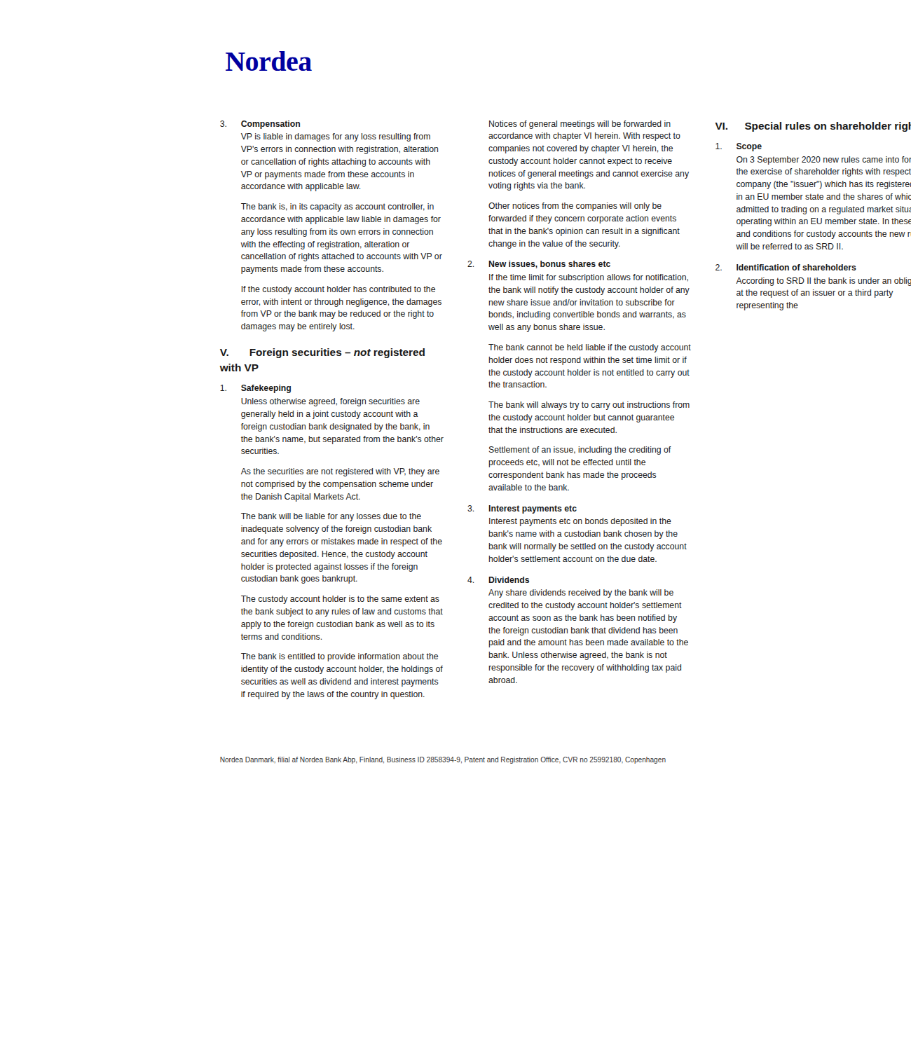Nordea
3. Compensation
VP is liable in damages for any loss resulting from VP's errors in connection with registration, alteration or cancellation of rights attaching to accounts with VP or payments made from these accounts in accordance with applicable law.
The bank is, in its capacity as account controller, in accordance with applicable law liable in damages for any loss resulting from its own errors in connection with the effecting of registration, alteration or cancellation of rights attached to accounts with VP or payments made from these accounts.
If the custody account holder has contributed to the error, with intent or through negligence, the damages from VP or the bank may be reduced or the right to damages may be entirely lost.
V. Foreign securities – not registered with VP
1. Safekeeping
Unless otherwise agreed, foreign securities are generally held in a joint custody account with a foreign custodian bank designated by the bank, in the bank's name, but separated from the bank's other securities.
As the securities are not registered with VP, they are not comprised by the compensation scheme under the Danish Capital Markets Act.
The bank will be liable for any losses due to the inadequate solvency of the foreign custodian bank and for any errors or mistakes made in respect of the securities deposited. Hence, the custody account holder is protected against losses if the foreign custodian bank goes bankrupt.
The custody account holder is to the same extent as the bank subject to any rules of law and customs that apply to the foreign custodian bank as well as to its terms and conditions.
The bank is entitled to provide information about the identity of the custody account holder, the holdings of securities as well as dividend and interest payments if required by the laws of the country in question.
Notices of general meetings will be forwarded in accordance with chapter VI herein. With respect to companies not covered by chapter VI herein, the custody account holder cannot expect to receive notices of general meetings and cannot exercise any voting rights via the bank.
Other notices from the companies will only be forwarded if they concern corporate action events that in the bank's opinion can result in a significant change in the value of the security.
2. New issues, bonus shares etc
If the time limit for subscription allows for notification, the bank will notify the custody account holder of any new share issue and/or invitation to subscribe for bonds, including convertible bonds and warrants, as well as any bonus share issue.
The bank cannot be held liable if the custody account holder does not respond within the set time limit or if the custody account holder is not entitled to carry out the transaction.
The bank will always try to carry out instructions from the custody account holder but cannot guarantee that the instructions are executed.
Settlement of an issue, including the crediting of proceeds etc, will not be effected until the correspondent bank has made the proceeds available to the bank.
3. Interest payments etc
Interest payments etc on bonds deposited in the bank's name with a custodian bank chosen by the bank will normally be settled on the custody account holder's settlement account on the due date.
4. Dividends
Any share dividends received by the bank will be credited to the custody account holder's settlement account as soon as the bank has been notified by the foreign custodian bank that dividend has been paid and the amount has been made available to the bank. Unless otherwise agreed, the bank is not responsible for the recovery of withholding tax paid abroad.
VI. Special rules on shareholder rights
1. Scope
On 3 September 2020 new rules came into force on the exercise of shareholder rights with respect to a company (the "issuer") which has its registered office in an EU member state and the shares of which are admitted to trading on a regulated market situated or operating within an EU member state. In these terms and conditions for custody accounts the new rules will be referred to as SRD II.
2. Identification of shareholders
According to SRD II the bank is under an obligation, at the request of an issuer or a third party representing the
Nordea Danmark, filial af Nordea Bank Abp, Finland, Business ID 2858394-9, Patent and Registration Office, CVR no 25992180, Copenhagen